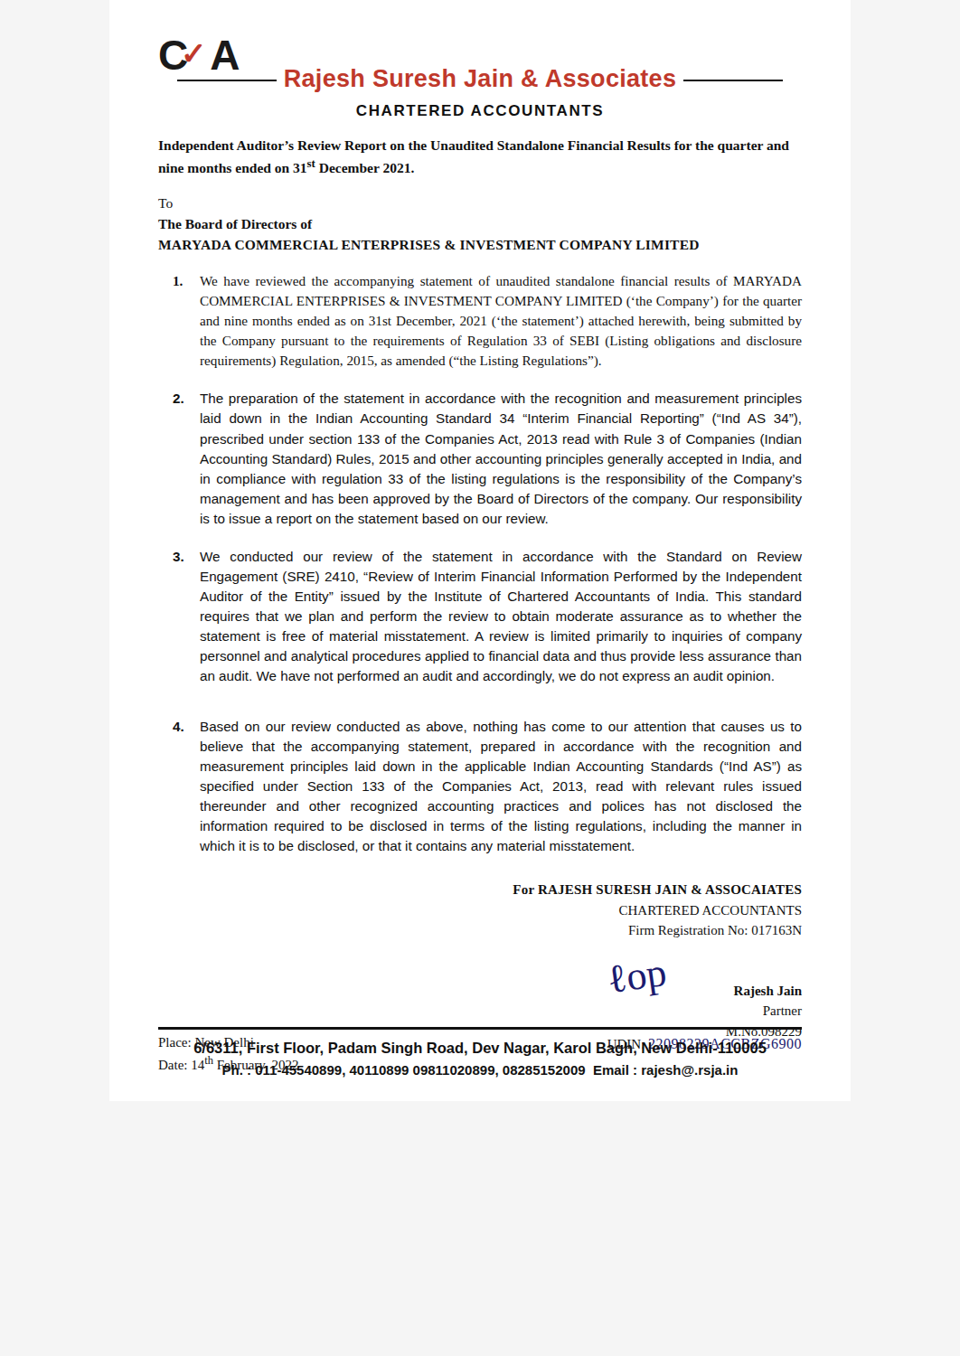C✓A
Rajesh Suresh Jain & Associates
CHARTERED ACCOUNTANTS
Independent Auditor’s Review Report on the Unaudited Standalone Financial Results for the quarter and nine months ended on 31st December 2021.
To
The Board of Directors of
MARYADA COMMERCIAL ENTERPRISES & INVESTMENT COMPANY LIMITED
We have reviewed the accompanying statement of unaudited standalone financial results of MARYADA COMMERCIAL ENTERPRISES & INVESTMENT COMPANY LIMITED (‘the Company’) for the quarter and nine months ended as on 31st December, 2021 (‘the statement’) attached herewith, being submitted by the Company pursuant to the requirements of Regulation 33 of SEBI (Listing obligations and disclosure requirements) Regulation, 2015, as amended (“the Listing Regulations”).
The preparation of the statement in accordance with the recognition and measurement principles laid down in the Indian Accounting Standard 34 “Interim Financial Reporting” (“Ind AS 34”), prescribed under section 133 of the Companies Act, 2013 read with Rule 3 of Companies (Indian Accounting Standard) Rules, 2015 and other accounting principles generally accepted in India, and in compliance with regulation 33 of the listing regulations is the responsibility of the Company’s management and has been approved by the Board of Directors of the company. Our responsibility is to issue a report on the statement based on our review.
We conducted our review of the statement in accordance with the Standard on Review Engagement (SRE) 2410, “Review of Interim Financial Information Performed by the Independent Auditor of the Entity” issued by the Institute of Chartered Accountants of India. This standard requires that we plan and perform the review to obtain moderate assurance as to whether the statement is free of material misstatement. A review is limited primarily to inquiries of company personnel and analytical procedures applied to financial data and thus provide less assurance than an audit. We have not performed an audit and accordingly, we do not express an audit opinion.
Based on our review conducted as above, nothing has come to our attention that causes us to believe that the accompanying statement, prepared in accordance with the recognition and measurement principles laid down in the applicable Indian Accounting Standards (“Ind AS”) as specified under Section 133 of the Companies Act, 2013, read with relevant rules issued thereunder and other recognized accounting practices and polices has not disclosed the information required to be disclosed in terms of the listing regulations, including the manner in which it is to be disclosed, or that it contains any material misstatement.
For RAJESH SURESH JAIN & ASSOCAIATES
CHARTERED ACCOUNTANTS
Firm Registration No: 017163N
ℓор
Rajesh Jain
Partner
M.No.098229
Place: New Delhi
Date: 14th February, 2022
UDIN: 22098229ACCBZG6900
6/6311, First Floor, Padam Singh Road, Dev Nagar, Karol Bagh, New Delhi-110005
Ph. : 011-45540899, 40110899 09811020899, 08285152009 Email : rajesh@.rsja.in